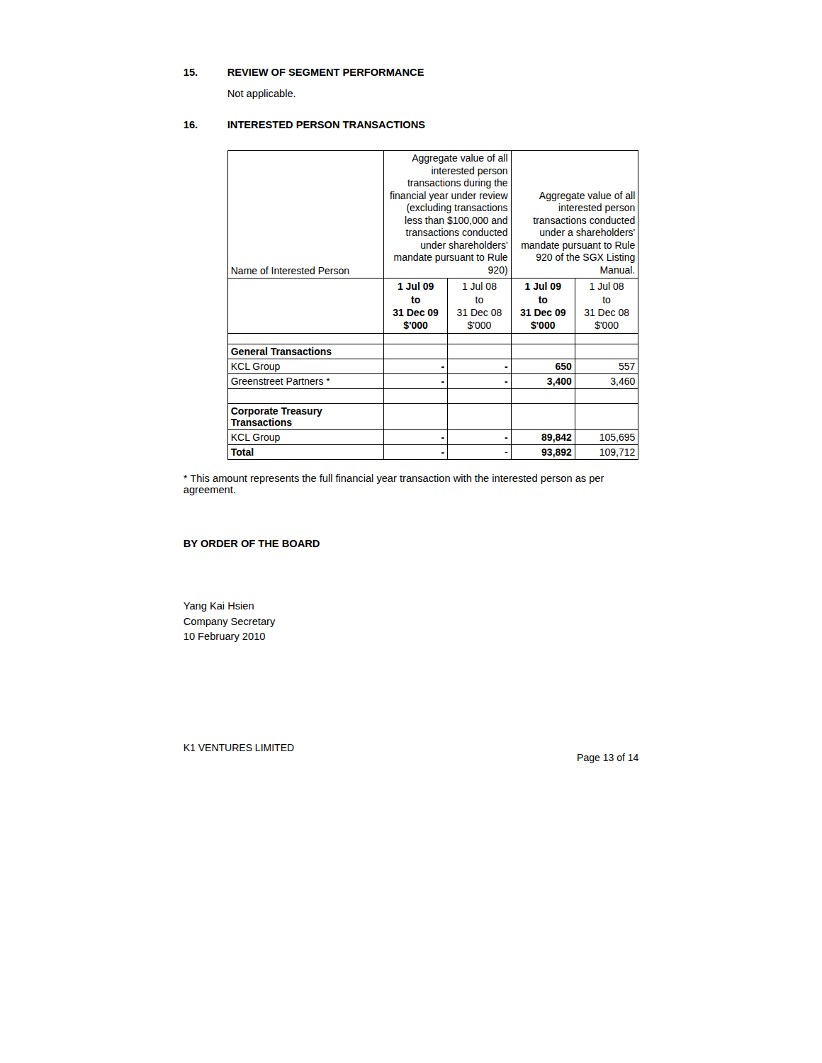15.
REVIEW OF SEGMENT PERFORMANCE
Not applicable.
16.
INTERESTED PERSON TRANSACTIONS
| Name of Interested Person | Aggregate value of all interested person transactions during the financial year under review (excluding transactions less than $100,000 and transactions conducted under shareholders' mandate pursuant to Rule 920) | Aggregate value of all interested person transactions conducted under a shareholders' mandate pursuant to Rule 920 of the SGX Listing Manual. |
| | 1 Jul 09 to 31 Dec 09 $'000 | 1 Jul 08 to 31 Dec 08 $'000 | 1 Jul 09 to 31 Dec 09 $'000 | 1 Jul 08 to 31 Dec 08 $'000 |
| General Transactions | | | | |
| KCL Group | - | - | 650 | 557 |
| Greenstreet Partners * | - | - | 3,400 | 3,460 |
| Corporate Treasury Transactions | | | | |
| KCL Group | - | - | 89,842 | 105,695 |
| Total | - | - | 93,892 | 109,712 |
* This amount represents the full financial year transaction with the interested person as per agreement.
BY ORDER OF THE BOARD
Yang Kai Hsien
Company Secretary
10 February 2010
K1 VENTURES LIMITED
Page 13 of 14